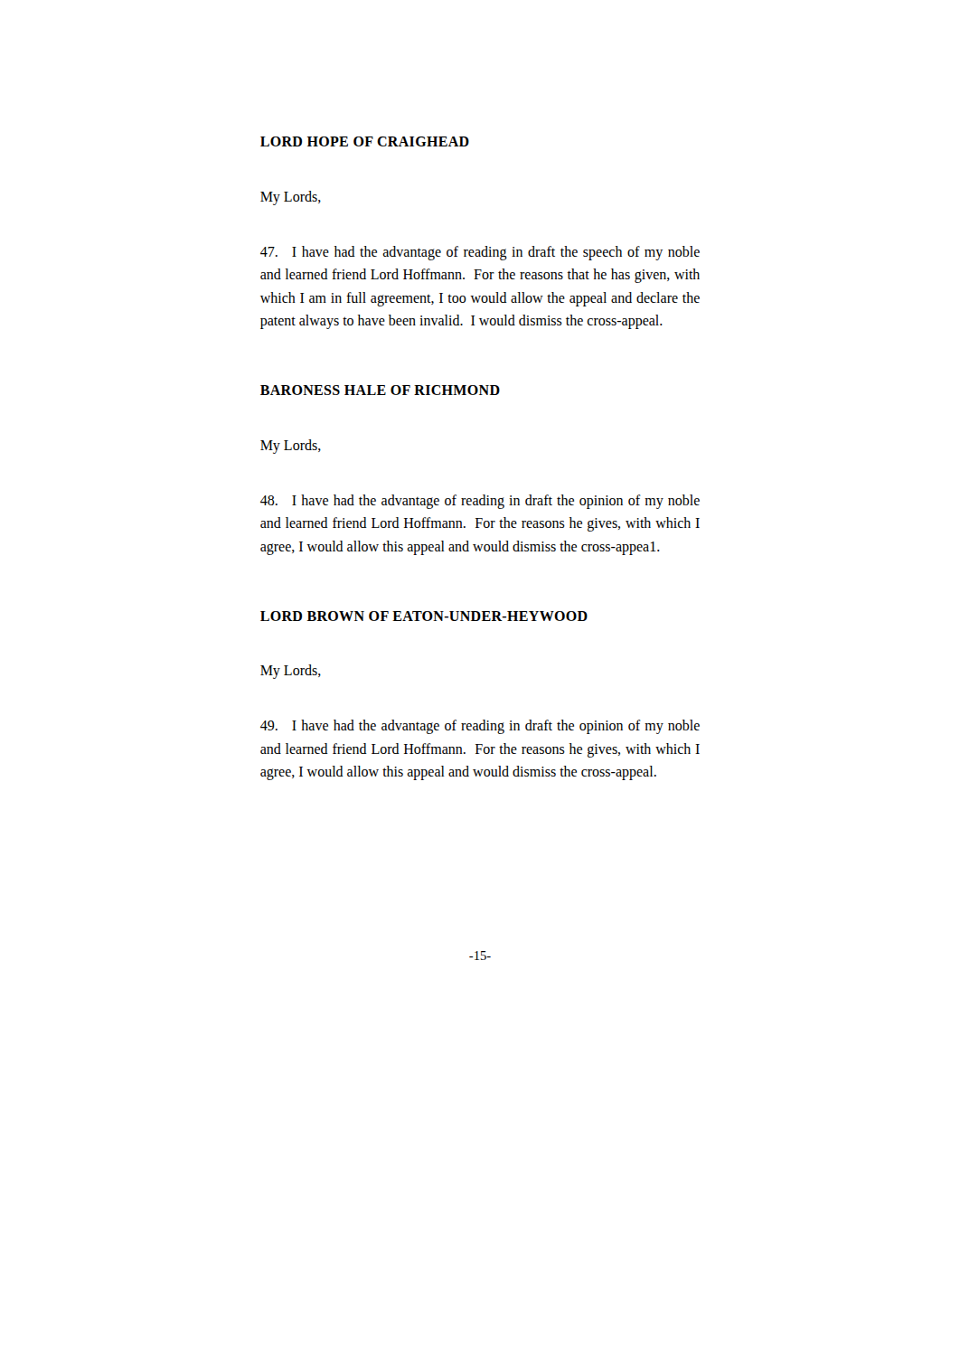LORD HOPE OF CRAIGHEAD
My Lords,
47. I have had the advantage of reading in draft the speech of my noble and learned friend Lord Hoffmann. For the reasons that he has given, with which I am in full agreement, I too would allow the appeal and declare the patent always to have been invalid. I would dismiss the cross-appeal.
BARONESS HALE OF RICHMOND
My Lords,
48. I have had the advantage of reading in draft the opinion of my noble and learned friend Lord Hoffmann. For the reasons he gives, with which I agree, I would allow this appeal and would dismiss the cross-appea1.
LORD BROWN OF EATON-UNDER-HEYWOOD
My Lords,
49. I have had the advantage of reading in draft the opinion of my noble and learned friend Lord Hoffmann. For the reasons he gives, with which I agree, I would allow this appeal and would dismiss the cross-appeal.
-15-